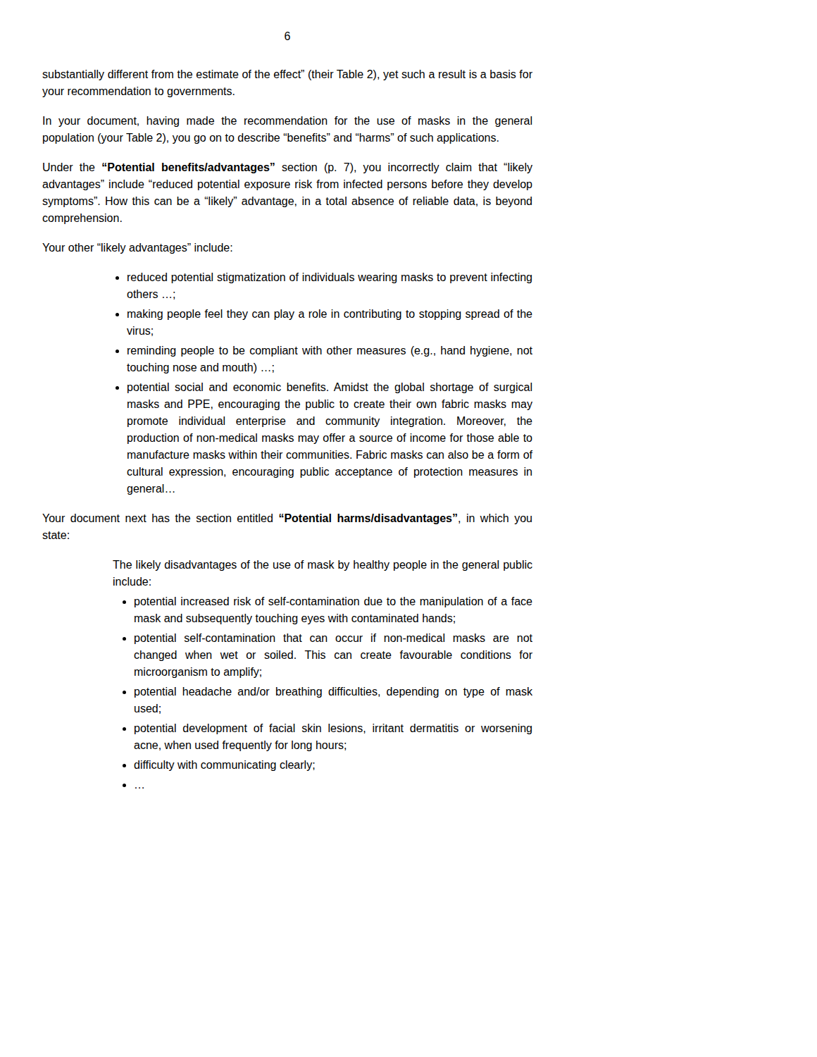6
substantially different from the estimate of the effect” (their Table 2), yet such a result is a basis for your recommendation to governments.
In your document, having made the recommendation for the use of masks in the general population (your Table 2), you go on to describe “benefits” and “harms” of such applications.
Under the “Potential benefits/advantages” section (p. 7), you incorrectly claim that “likely advantages” include “reduced potential exposure risk from infected persons before they develop symptoms”. How this can be a “likely” advantage, in a total absence of reliable data, is beyond comprehension.
Your other “likely advantages” include:
reduced potential stigmatization of individuals wearing masks to prevent infecting others …;
making people feel they can play a role in contributing to stopping spread of the virus;
reminding people to be compliant with other measures (e.g., hand hygiene, not touching nose and mouth) …;
potential social and economic benefits. Amidst the global shortage of surgical masks and PPE, encouraging the public to create their own fabric masks may promote individual enterprise and community integration. Moreover, the production of non-medical masks may offer a source of income for those able to manufacture masks within their communities. Fabric masks can also be a form of cultural expression, encouraging public acceptance of protection measures in general…
Your document next has the section entitled “Potential harms/disadvantages”, in which you state:
The likely disadvantages of the use of mask by healthy people in the general public include:
potential increased risk of self-contamination due to the manipulation of a face mask and subsequently touching eyes with contaminated hands;
potential self-contamination that can occur if non-medical masks are not changed when wet or soiled. This can create favourable conditions for microorganism to amplify;
potential headache and/or breathing difficulties, depending on type of mask used;
potential development of facial skin lesions, irritant dermatitis or worsening acne, when used frequently for long hours;
difficulty with communicating clearly;
…